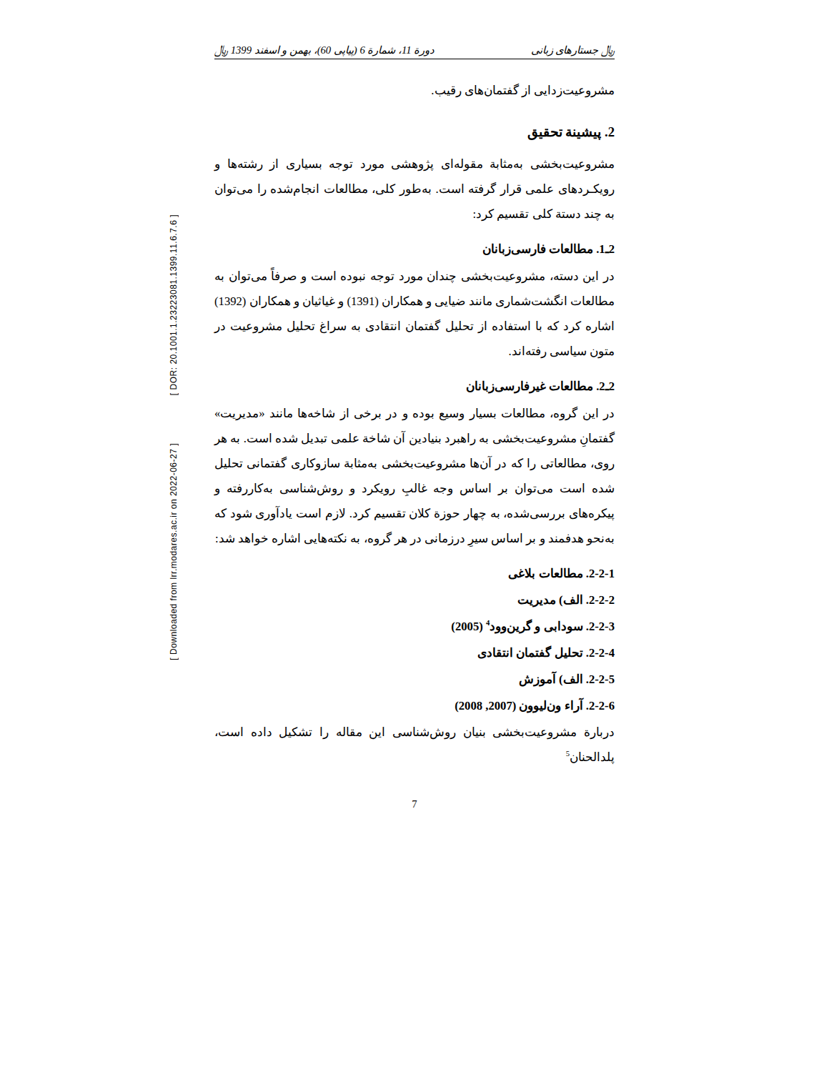[ DOR: 20.1001.1.23223081.1399.11.6.7.6 ]
[ Downloaded from lrr.modares.ac.ir on 2022-06-27 ]
﷼ جستارهای زبانی
دورة 11، شمارة 6 (پیاپی 60)، بهمن و اسفند 1399 ﷼
مشروعیت‌زدایی از گفتمان‌های رقیب.
2. پیشینة تحقیق
مشروعیت‌بخشی به‌مثابة مقوله‌ای پژوهشی مورد توجه بسیاری از رشته‌ها و رویکـردهای علمی قرار گرفته است. به‌طور کلی، مطالعات انجام‌شده را می‌توان به چند دستة کلی تقسیم کرد:
2ـ1. مطالعات فارسی‌زبانان
در این دسته، مشروعیت‌بخشی چندان مورد توجه نبوده است و صرفاً می‌توان به مطالعات انگشت‌شماری مانند ضیایی و همکاران (1391) و غیاثیان و همکاران (1392) اشاره کرد که با استفاده از تحلیل گفتمان انتقادی به سراغ تحلیل مشروعیت در متون سیاسی رفته‌اند.
2ـ2. مطالعات غیرفارسی‌زبانان
در این گروه، مطالعات بسیار وسیع بوده و در برخی از شاخه‌ها مانند «مدیریت» گفتمانِ مشروعیت‌بخشی به راهبرد بنیادین آن شاخة علمی تبدیل شده است. به هر روی، مطالعاتی را که در آن‌ها مشروعیت‌بخشی به‌مثابة سازوکاری گفتمانی تحلیل شده است می‌توان بر اساس وجه غالبِ رویکرد و روش‌شناسی به‌کاررفته و پیکره‌های بررسی‌شده، به چهار حوزة کلان تقسیم کرد. لازم است یادآوری شود که به‌نحو هدفمند و بر اساس سیرِ درزمانی در هر گروه، به نکته‌هایی اشاره خواهد شد:
2-2-1. مطالعات بلاغی
2-2-2. الف) مدیریت
2-2-3. سودابی و گرین‌وود4 (2005)
2-2-4. تحلیل گفتمان انتقادی
2-2-5. الف) آموزش
2-2-6. آراء ون‌لیوون (2007, 2008)
دربارة مشروعیت‌بخشی بنیان روش‌شناسی این مقاله را تشکیل داده است، پلدالحنان5
7